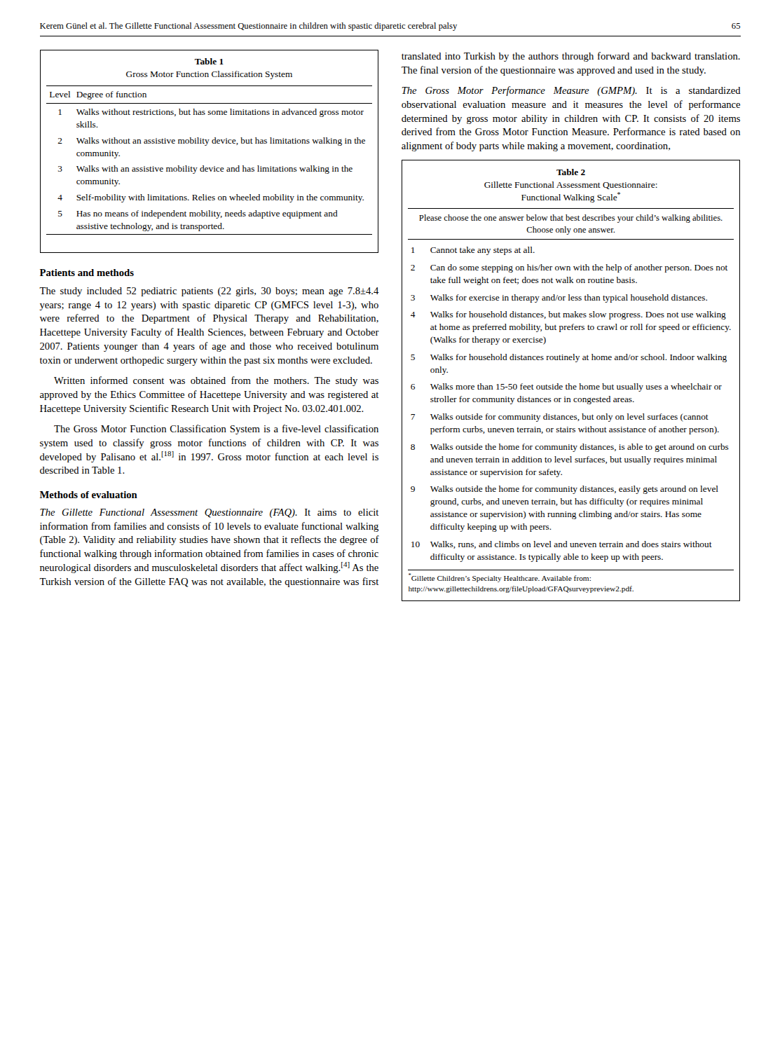Kerem Günel et al. The Gillette Functional Assessment Questionnaire in children with spastic diparetic cerebral palsy 65
Table 1 Gross Motor Function Classification System
| Level | Degree of function |
| --- | --- |
| 1 | Walks without restrictions, but has some limitations in advanced gross motor skills. |
| 2 | Walks without an assistive mobility device, but has limitations walking in the community. |
| 3 | Walks with an assistive mobility device and has limitations walking in the community. |
| 4 | Self-mobility with limitations. Relies on wheeled mobility in the community. |
| 5 | Has no means of independent mobility, needs adaptive equipment and assistive technology, and is transported. |
Patients and methods
The study included 52 pediatric patients (22 girls, 30 boys; mean age 7.8±4.4 years; range 4 to 12 years) with spastic diparetic CP (GMFCS level 1-3), who were referred to the Department of Physical Therapy and Rehabilitation, Hacettepe University Faculty of Health Sciences, between February and October 2007. Patients younger than 4 years of age and those who received botulinum toxin or underwent orthopedic surgery within the past six months were excluded.
Written informed consent was obtained from the mothers. The study was approved by the Ethics Committee of Hacettepe University and was registered at Hacettepe University Scientific Research Unit with Project No. 03.02.401.002.
The Gross Motor Function Classification System is a five-level classification system used to classify gross motor functions of children with CP. It was developed by Palisano et al.[18] in 1997. Gross motor function at each level is described in Table 1.
Methods of evaluation
The Gillette Functional Assessment Questionnaire (FAQ). It aims to elicit information from families and consists of 10 levels to evaluate functional walking (Table 2). Validity and reliability studies have shown that it reflects the degree of functional walking through information obtained from families in cases of chronic neurological disorders and musculoskeletal disorders that affect walking.[4] As the Turkish version of the Gillette FAQ was not available, the questionnaire was first translated into Turkish by the authors through forward and backward translation. The final version of the questionnaire was approved and used in the study.
The Gross Motor Performance Measure (GMPM). It is a standardized observational evaluation measure and it measures the level of performance determined by gross motor ability in children with CP. It consists of 20 items derived from the Gross Motor Function Measure. Performance is rated based on alignment of body parts while making a movement, coordination,
Table 2 Gillette Functional Assessment Questionnaire:
Functional Walking Scale*
Please choose the one answer below that best describes your child’s walking abilities. Choose only one answer.
| 1 | Cannot take any steps at all. |
| 2 | Can do some stepping on his/her own with the help of another person. Does not take full weight on feet; does not walk on routine basis. |
| 3 | Walks for exercise in therapy and/or less than typical household distances. |
| 4 | Walks for household distances, but makes slow progress. Does not use walking at home as preferred mobility, but prefers to crawl or roll for speed or efficiency. (Walks for therapy or exercise) |
| 5 | Walks for household distances routinely at home and/or school. Indoor walking only. |
| 6 | Walks more than 15-50 feet outside the home but usually uses a wheelchair or stroller for community distances or in congested areas. |
| 7 | Walks outside for community distances, but only on level surfaces (cannot perform curbs, uneven terrain, or stairs without assistance of another person). |
| 8 | Walks outside the home for community distances, is able to get around on curbs and uneven terrain in addition to level surfaces, but usually requires minimal assistance or supervision for safety. |
| 9 | Walks outside the home for community distances, easily gets around on level ground, curbs, and uneven terrain, but has difficulty (or requires minimal assistance or supervision) with running climbing and/or stairs. Has some difficulty keeping up with peers. |
| 10 | Walks, runs, and climbs on level and uneven terrain and does stairs without difficulty or assistance. Is typically able to keep up with peers. |
*Gillette Children’s Specialty Healthcare. Available from:
http://www.gillettechildrens.org/fileUpload/GFAQsurveypreview2.pdf.